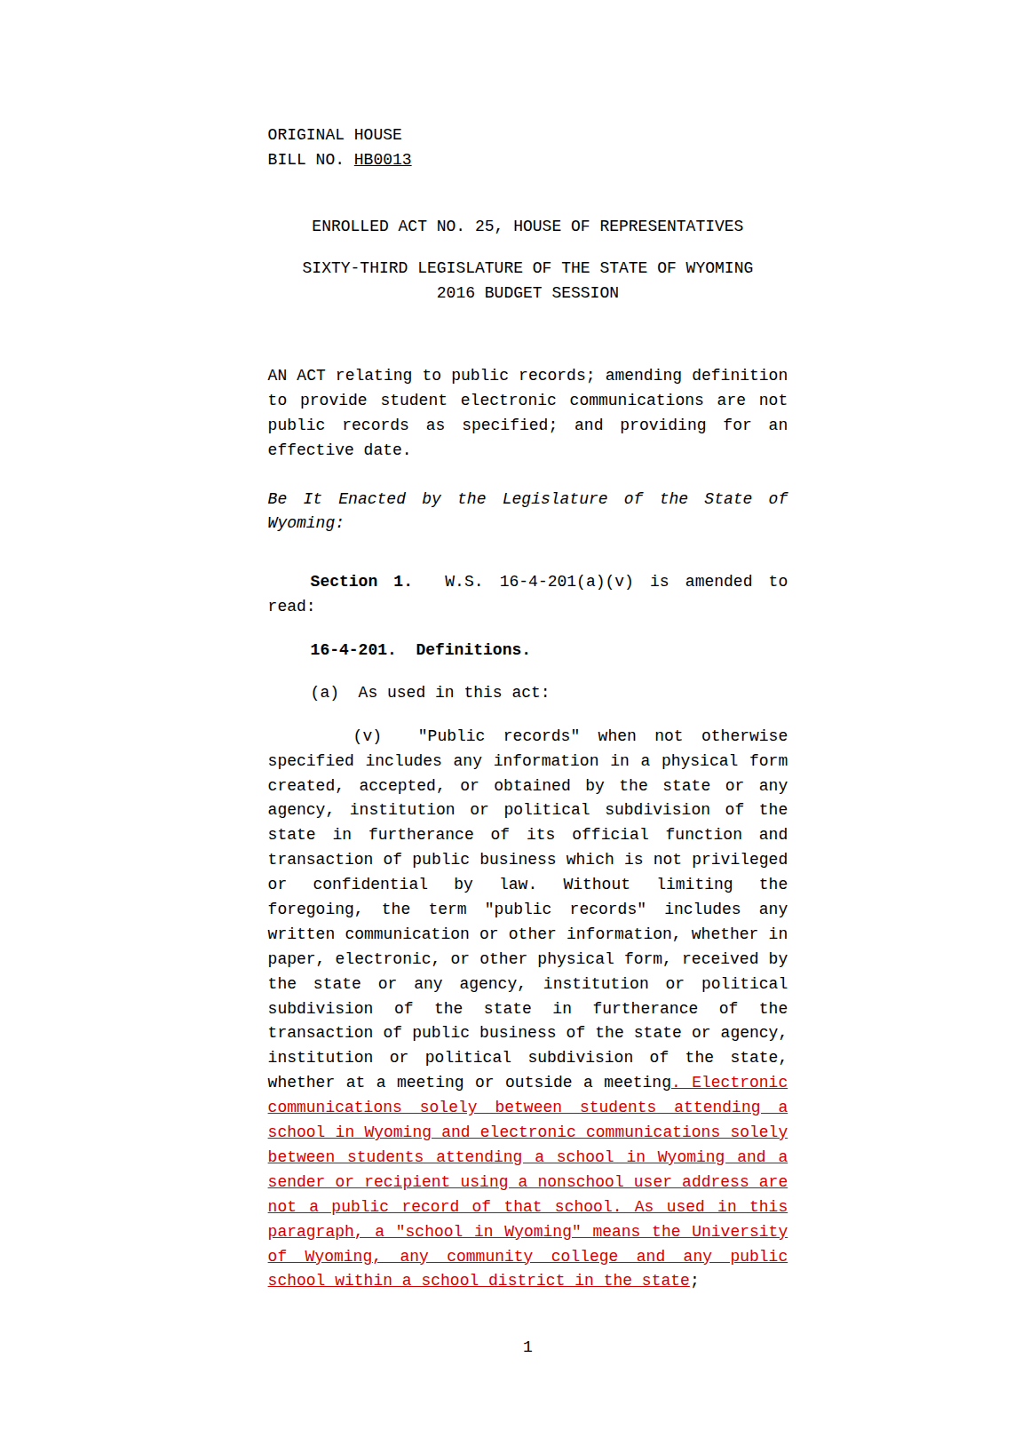ORIGINAL HOUSE
BILL NO. HB0013
ENROLLED ACT NO. 25, HOUSE OF REPRESENTATIVES
SIXTY-THIRD LEGISLATURE OF THE STATE OF WYOMING
2016 BUDGET SESSION
AN ACT relating to public records; amending definition to provide student electronic communications are not public records as specified; and providing for an effective date.
Be It Enacted by the Legislature of the State of Wyoming:
Section 1. W.S. 16-4-201(a)(v) is amended to read:
16-4-201. Definitions.
(a) As used in this act:
(v) "Public records" when not otherwise specified includes any information in a physical form created, accepted, or obtained by the state or any agency, institution or political subdivision of the state in furtherance of its official function and transaction of public business which is not privileged or confidential by law. Without limiting the foregoing, the term "public records" includes any written communication or other information, whether in paper, electronic, or other physical form, received by the state or any agency, institution or political subdivision of the state in furtherance of the transaction of public business of the state or agency, institution or political subdivision of the state, whether at a meeting or outside a meeting. Electronic communications solely between students attending a school in Wyoming and electronic communications solely between students attending a school in Wyoming and a sender or recipient using a nonschool user address are not a public record of that school. As used in this paragraph, a "school in Wyoming" means the University of Wyoming, any community college and any public school within a school district in the state;
1